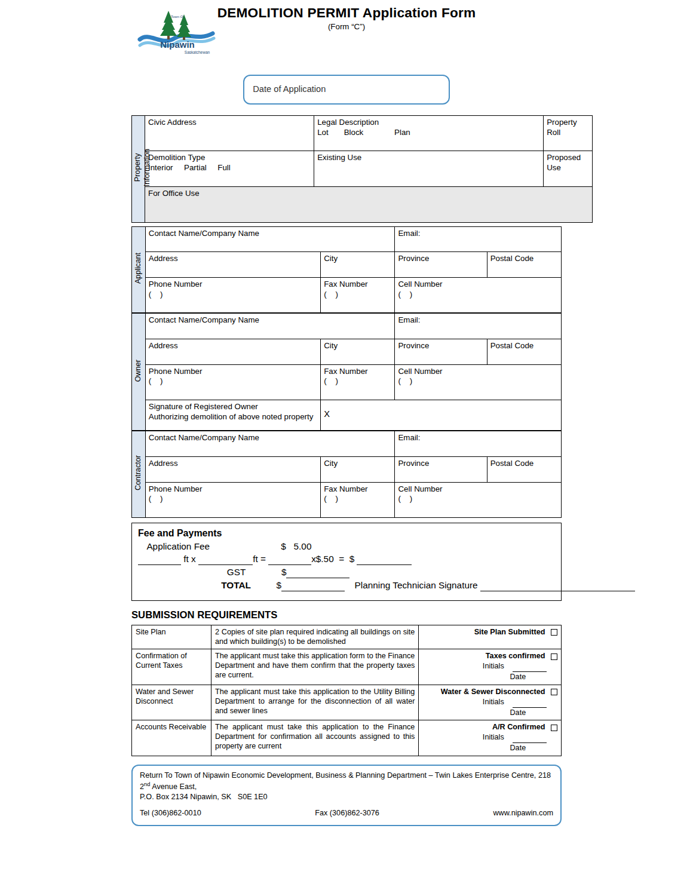Town Of Nipawin Saskatchewan
DEMOLITION PERMIT Application Form
(Form “C”)
Date of Application
| Property Information | Civic Address | Legal Description Lot Block Plan | Property Roll |
| Demolition Type Interior Partial Full | Existing Use | Proposed Use |
| For Office Use |
| Applicant | Contact Name/Company Name | Email: |
| Address | City | Province | Postal Code |
| Phone Number ( ) | Fax Number ( ) | Cell Number ( ) |
| Owner | Contact Name/Company Name | Email: |
| Address | City | Province | Postal Code |
| Phone Number ( ) | Fax Number ( ) | Cell Number ( ) |
| Signature of Registered Owner Authorizing demolition of above noted property | X |
| Contractor | Contact Name/Company Name | Email: |
| Address | City | Province | Postal Code |
| Phone Number ( ) | Fax Number ( ) | Cell Number ( ) |
Fee and Payments
Application Fee $ 5.00
ft x ft = x$.50 = $
GST $
TOTAL $ Planning Technician Signature
SUBMISSION REQUIREMENTS
| Site Plan | 2 Copies of site plan required indicating all buildings on site and which building(s) to be demolished | Site Plan Submitted |
| Confirmation of Current Taxes | The applicant must take this application form to the Finance Department and have them confirm that the property taxes are current. | Taxes confirmed Initials Date |
| Water and Sewer Disconnect | The applicant must take this application to the Utility Billing Department to arrange for the disconnection of all water and sewer lines | Water & Sewer Disconnected Initials Date |
| Accounts Receivable | The applicant must take this application to the Finance Department for confirmation all accounts assigned to this property are current | A/R Confirmed Initials Date |
Return To Town of Nipawin Economic Development, Business & Planning Department – Twin Lakes Enterprise Centre, 218 2nd Avenue East,
P.O. Box 2134 Nipawin, SK S0E 1E0
Tel (306)862-0010 Fax (306)862-3076 www.nipawin.com